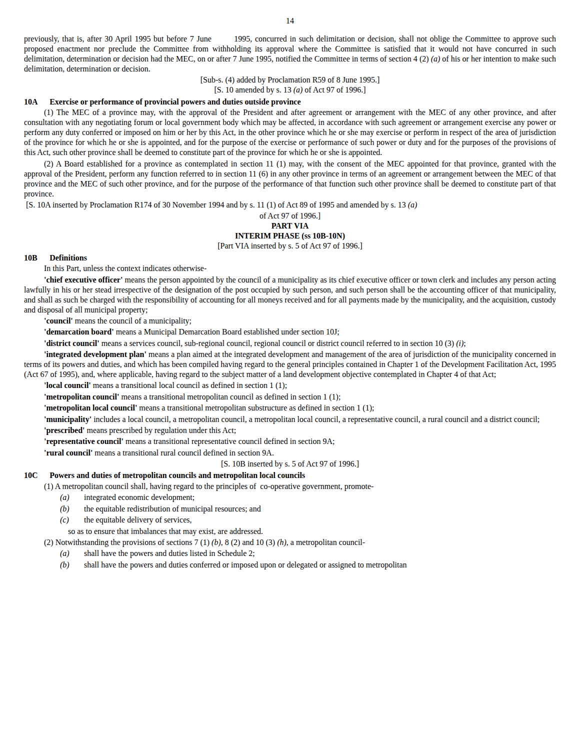14
previously, that is, after 30 April 1995 but before 7 June 1995, concurred in such delimitation or decision, shall not oblige the Committee to approve such proposed enactment nor preclude the Committee from withholding its approval where the Committee is satisfied that it would not have concurred in such delimitation, determination or decision had the MEC, on or after 7 June 1995, notified the Committee in terms of section 4 (2) (a) of his or her intention to make such delimitation, determination or decision.
[Sub-s. (4) added by Proclamation R59 of 8 June 1995.]
[S. 10 amended by s. 13 (a) of Act 97 of 1996.]
10AExercise or performance of provincial powers and duties outside province
(1) The MEC of a province may, with the approval of the President and after agreement or arrangement with the MEC of any other province, and after consultation with any negotiating forum or local government body which may be affected, in accordance with such agreement or arrangement exercise any power or perform any duty conferred or imposed on him or her by this Act, in the other province which he or she may exercise or perform in respect of the area of jurisdiction of the province for which he or she is appointed, and for the purpose of the exercise or performance of such power or duty and for the purposes of the provisions of this Act, such other province shall be deemed to constitute part of the province for which he or she is appointed.
(2) A Board established for a province as contemplated in section 11 (1) may, with the consent of the MEC appointed for that province, granted with the approval of the President, perform any function referred to in section 11 (6) in any other province in terms of an agreement or arrangement between the MEC of that province and the MEC of such other province, and for the purpose of the performance of that function such other province shall be deemed to constitute part of that province.
[S. 10A inserted by Proclamation R174 of 30 November 1994 and by s. 11 (1) of Act 89 of 1995 and amended by s. 13 (a)
of Act 97 of 1996.]
PART VIA
INTERIM PHASE (ss 10B-10N)
[Part VIA inserted by s. 5 of Act 97 of 1996.]
10BDefinitions
In this Part, unless the context indicates otherwise-
'chief executive officer' means the person appointed by the council of a municipality as its chief executive officer or town clerk and includes any person acting lawfully in his or her stead irrespective of the designation of the post occupied by such person, and such person shall be the accounting officer of that municipality, and shall as such be charged with the responsibility of accounting for all moneys received and for all payments made by the municipality, and the acquisition, custody and disposal of all municipal property;
'council' means the council of a municipality;
'demarcation board' means a Municipal Demarcation Board established under section 10J;
'district council' means a services council, sub-regional council, regional council or district council referred to in section 10 (3) (i);
'integrated development plan' means a plan aimed at the integrated development and management of the area of jurisdiction of the municipality concerned in terms of its powers and duties, and which has been compiled having regard to the general principles contained in Chapter 1 of the Development Facilitation Act, 1995 (Act 67 of 1995), and, where applicable, having regard to the subject matter of a land development objective contemplated in Chapter 4 of that Act;
'local council' means a transitional local council as defined in section 1 (1);
'metropolitan council' means a transitional metropolitan council as defined in section 1 (1);
'metropolitan local council' means a transitional metropolitan substructure as defined in section 1 (1);
'municipality' includes a local council, a metropolitan council, a metropolitan local council, a representative council, a rural council and a district council;
'prescribed' means prescribed by regulation under this Act;
'representative council' means a transitional representative council defined in section 9A;
'rural council' means a transitional rural council defined in section 9A.
[S. 10B inserted by s. 5 of Act 97 of 1996.]
10CPowers and duties of metropolitan councils and metropolitan local councils
(1) A metropolitan council shall, having regard to the principles of co-operative government, promote-
(a) integrated economic development;
(b) the equitable redistribution of municipal resources; and
(c) the equitable delivery of services,
so as to ensure that imbalances that may exist, are addressed.
(2) Notwithstanding the provisions of sections 7 (1) (b), 8 (2) and 10 (3) (h), a metropolitan council-
(a) shall have the powers and duties listed in Schedule 2;
(b) shall have the powers and duties conferred or imposed upon or delegated or assigned to metropolitan